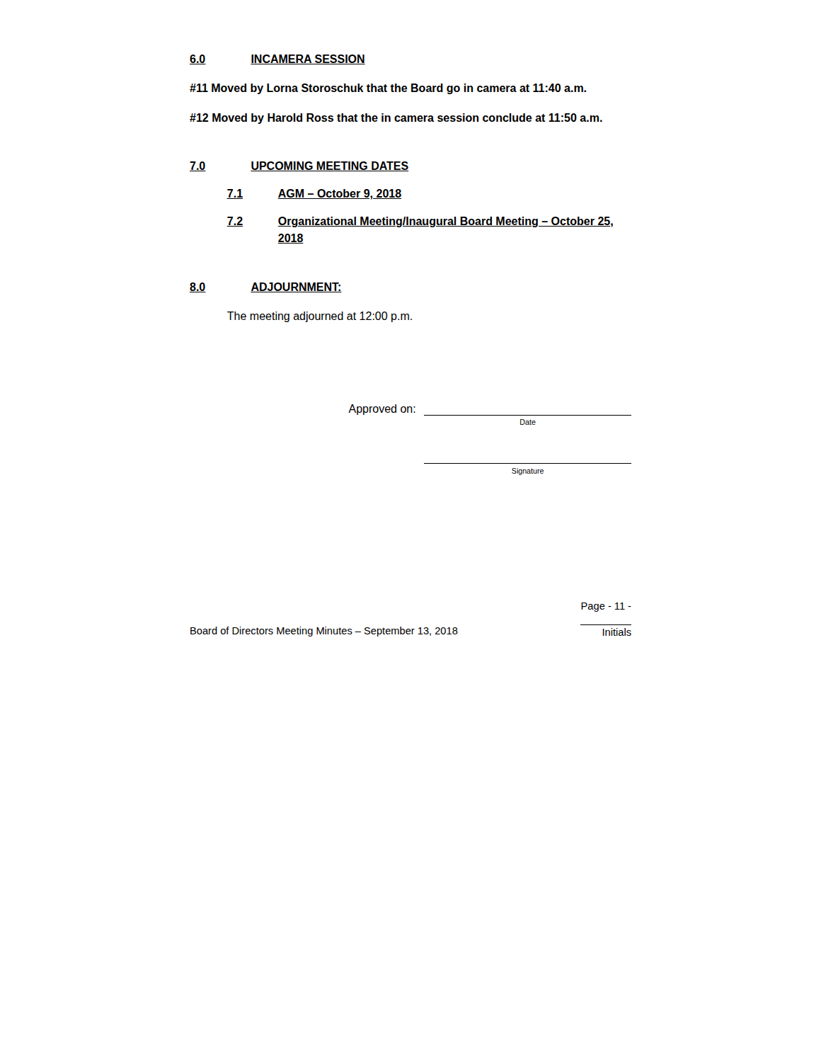6.0 INCAMERA SESSION
#11 Moved by Lorna Storoschuk that the Board go in camera at 11:40 a.m.
#12 Moved by Harold Ross that the in camera session conclude at 11:50 a.m.
7.0 UPCOMING MEETING DATES
7.1 AGM – October 9, 2018
7.2 Organizational Meeting/Inaugural Board Meeting – October 25, 2018
8.0 ADJOURNMENT:
The meeting adjourned at 12:00 p.m.
Approved on:
Date
Signature
Board of Directors Meeting Minutes – September 13, 2018
Page - 11 -
Initials